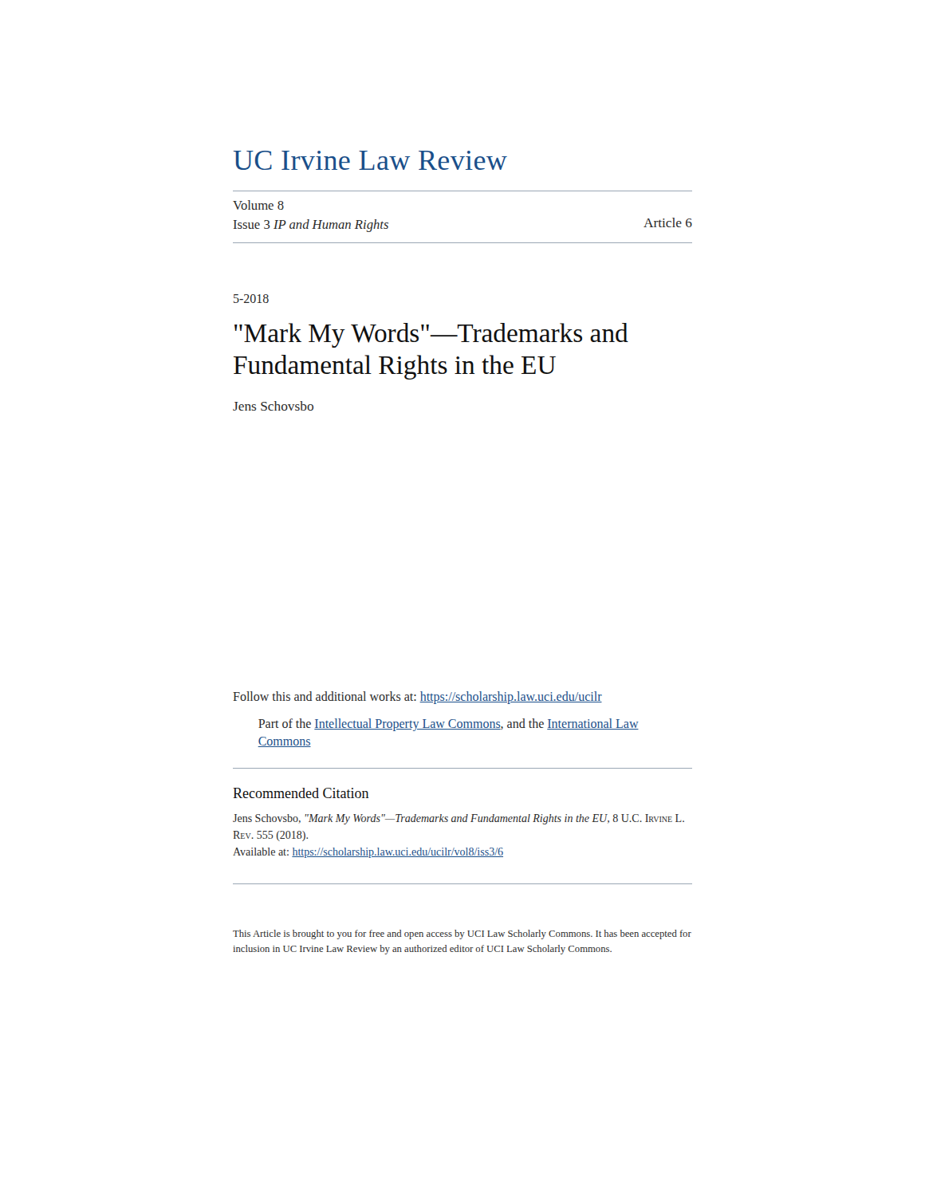UC Irvine Law Review
Volume 8
Issue 3 IP and Human Rights
Article 6
5-2018
"Mark My Words"—Trademarks and Fundamental Rights in the EU
Jens Schovsbo
Follow this and additional works at: https://scholarship.law.uci.edu/ucilr
Part of the Intellectual Property Law Commons, and the International Law Commons
Recommended Citation
Jens Schovsbo, "Mark My Words"—Trademarks and Fundamental Rights in the EU, 8 U.C. Irvine L. Rev. 555 (2018).
Available at: https://scholarship.law.uci.edu/ucilr/vol8/iss3/6
This Article is brought to you for free and open access by UCI Law Scholarly Commons. It has been accepted for inclusion in UC Irvine Law Review by an authorized editor of UCI Law Scholarly Commons.